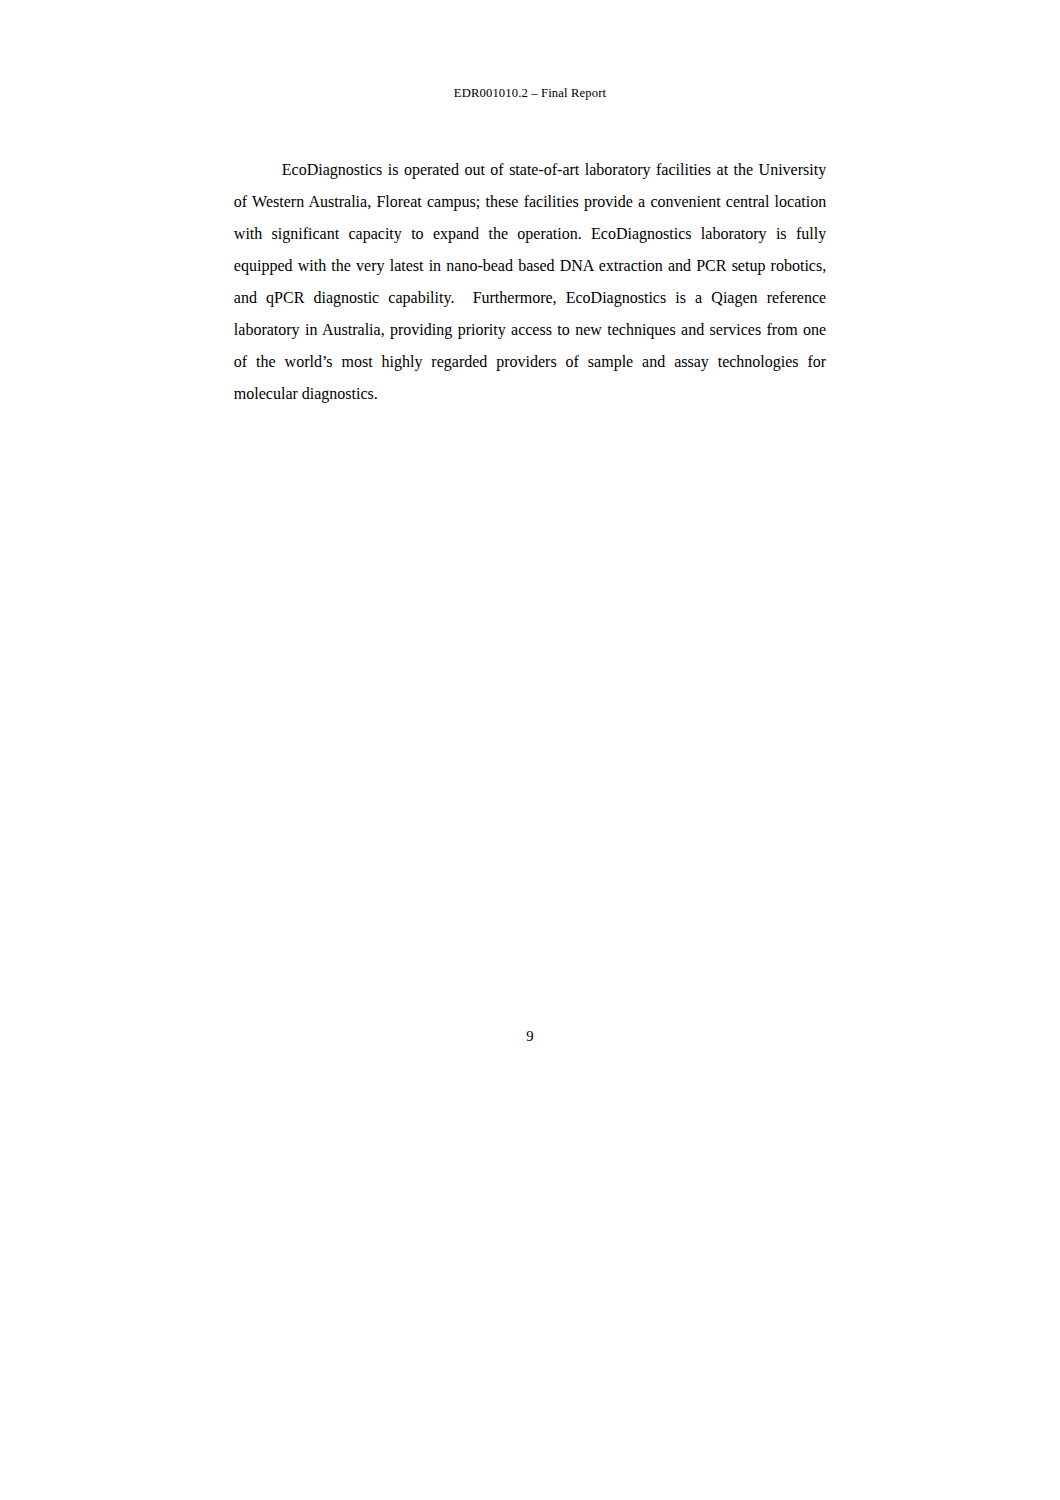EDR001010.2 – Final Report
EcoDiagnostics is operated out of state-of-art laboratory facilities at the University of Western Australia, Floreat campus; these facilities provide a convenient central location with significant capacity to expand the operation. EcoDiagnostics laboratory is fully equipped with the very latest in nano-bead based DNA extraction and PCR setup robotics, and qPCR diagnostic capability. Furthermore, EcoDiagnostics is a Qiagen reference laboratory in Australia, providing priority access to new techniques and services from one of the world’s most highly regarded providers of sample and assay technologies for molecular diagnostics.
9